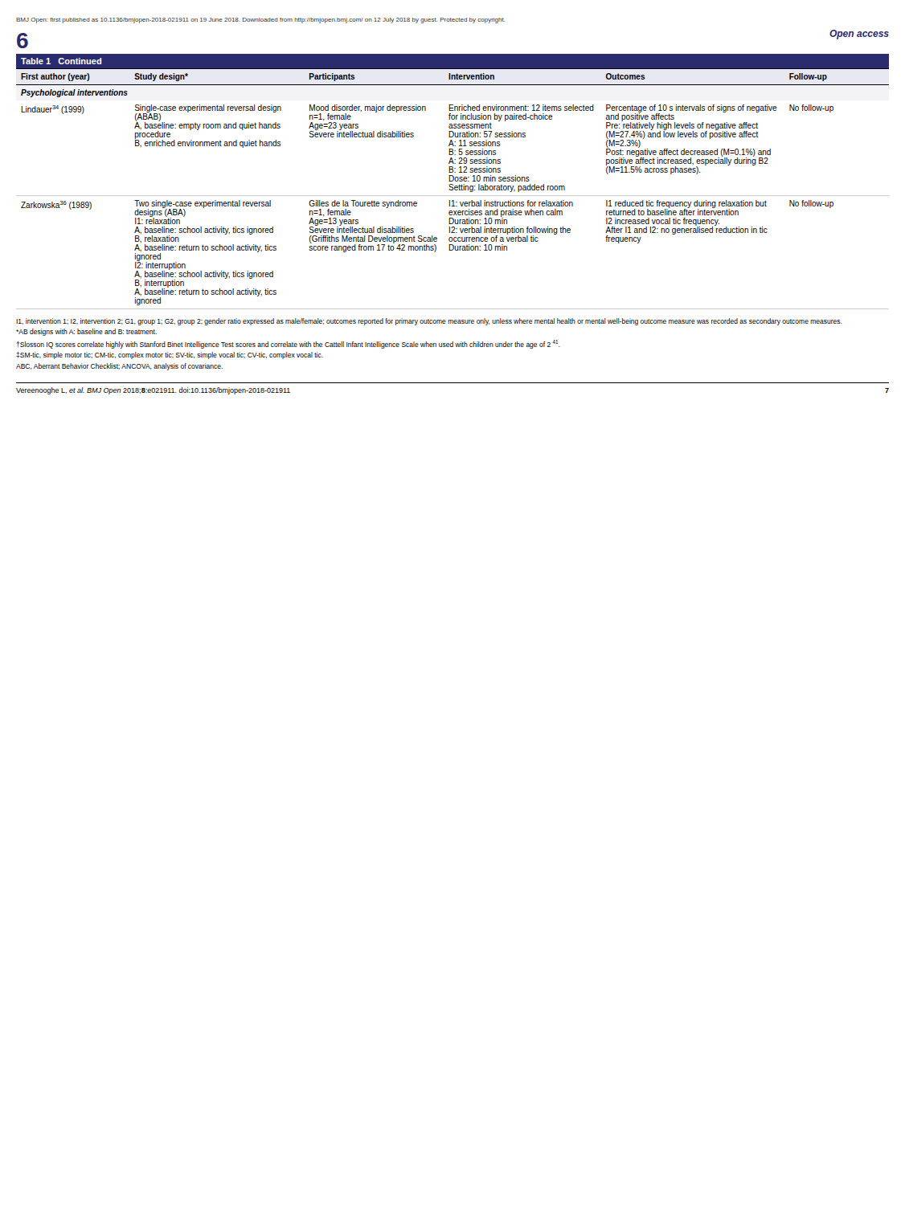BMJ Open: first published as 10.1136/bmjopen-2018-021911 on 19 June 2018. Downloaded from http://bmjopen.bmj.com/ on 12 July 2018 by guest. Protected by copyright.
6
Open access
Table 1 Continued
| First author (year) | Study design* | Participants | Intervention | Outcomes | Follow-up |
| --- | --- | --- | --- | --- | --- |
| Psychological interventions |
| Lindauer 34 (1999) | Single-case experimental reversal design (ABAB) A, baseline: empty room and quiet hands procedure B, enriched environment and quiet hands | Mood disorder, major depression n=1, female Age=23 years Severe intellectual disabilities | Enriched environment: 12 items selected for inclusion by paired-choice assessment Duration: 57 sessions A: 11 sessions B: 5 sessions A: 29 sessions B: 12 sessions Dose: 10 min sessions Setting: laboratory, padded room | Percentage of 10 s intervals of signs of negative and positive affects Pre: relatively high levels of negative affect (M=27.4%) and low levels of positive affect (M=2.3%) Post: negative affect decreased (M=0.1%) and positive affect increased, especially during B2 (M=11.5% across phases). | No follow-up |
| Zarkowska 36 (1989) | Two single-case experimental reversal designs (ABA) I1: relaxation A, baseline: school activity, tics ignored B, relaxation A, baseline: return to school activity, tics ignored I2: interruption A, baseline: school activity, tics ignored B, interruption A, baseline: return to school activity, tics ignored | Gilles de la Tourette syndrome n=1, female Age=13 years Severe intellectual disabilities (Griffiths Mental Development Scale score ranged from 17 to 42 months) | I1: verbal instructions for relaxation exercises and praise when calm Duration: 10 min I2: verbal interruption following the occurrence of a verbal tic Duration: 10 min | I1 reduced tic frequency during relaxation but returned to baseline after intervention I2 increased vocal tic frequency. After I1 and I2: no generalised reduction in tic frequency | No follow-up |
I1, intervention 1; I2, intervention 2; G1, group 1; G2, group 2; gender ratio expressed as male/female; outcomes reported for primary outcome measure only, unless where mental health or mental well-being outcome measure was recorded as secondary outcome measures.
*AB designs with A: baseline and B: treatment.
†Slosson IQ scores correlate highly with Stanford Binet Intelligence Test scores and correlate with the Cattell Infant Intelligence Scale when used with children under the age of 2 41.
‡SM-tic, simple motor tic; CM-tic, complex motor tic; SV-tic, simple vocal tic; CV-tic, complex vocal tic.
ABC, Aberrant Behavior Checklist; ANCOVA, analysis of covariance.
Vereenooghe L, et al. BMJ Open 2018;8:e021911. doi:10.1136/bmjopen-2018-021911 7